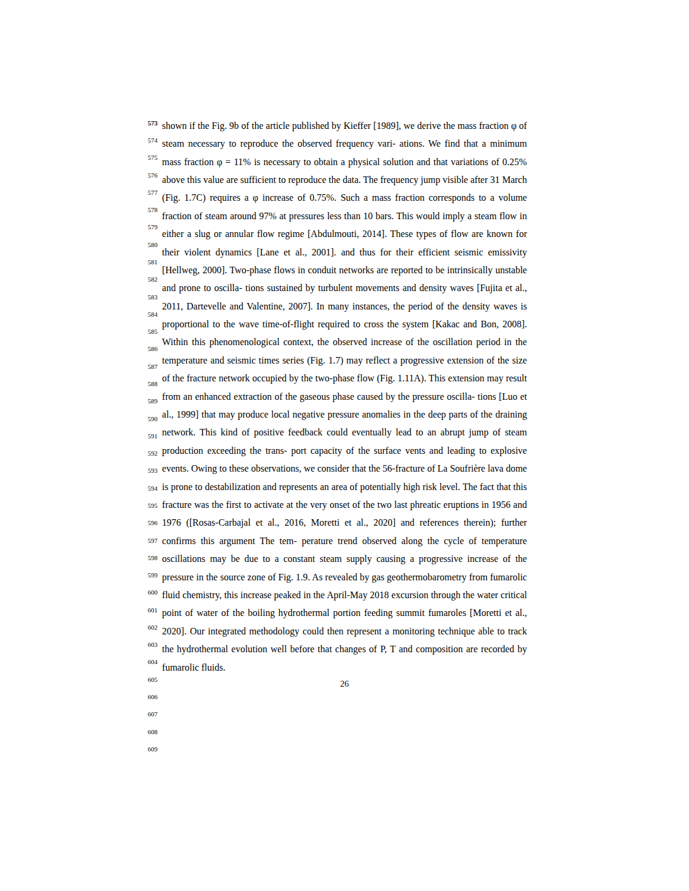573 shown if the Fig. 9b of the article published by Kieffer [1989], we derive the mass fraction φ of steam necessary to reproduce the observed frequency vari‑ ations. We find that a minimum mass fraction φ = 11% is necessary to obtain a physical solution and that variations of 0.25% above this value are sufficient to reproduce the data. The frequency jump visible after 31 March (Fig. 1.7C) requires a φ increase of 0.75%. Such a mass fraction corresponds to a volume fraction of steam around 97% at pressures less than 10 bars. This would imply a steam flow in either a slug or annular flow regime [Abdulmouti, 2014]. These types of flow are known for their violent dynamics [Lane et al., 2001]. and thus for their efficient seismic emissivity [Hellweg, 2000]. Two-phase flows in conduit networks are reported to be intrinsically unstable and prone to oscilla‑ tions sustained by turbulent movements and density waves [Fujita et al., 2011, Dartevelle and Valentine, 2007]. In many instances, the period of the density waves is proportional to the wave time-of-flight required to cross the system [Kakac and Bon, 2008]. Within this phenomenological context, the observed increase of the oscillation period in the temperature and seismic times series (Fig. 1.7) may reflect a progressive extension of the size of the fracture network occupied by the two-phase flow (Fig. 1.11A). This extension may result from an enhanced extraction of the gaseous phase caused by the pressure oscilla‑ tions [Luo et al., 1999] that may produce local negative pressure anomalies in the deep parts of the draining network. This kind of positive feedback could eventually lead to an abrupt jump of steam production exceeding the trans‑ port capacity of the surface vents and leading to explosive events. Owing to these observations, we consider that the 56-fracture of La Soufrière lava dome is prone to destabilization and represents an area of potentially high risk level. The fact that this fracture was the first to activate at the very onset of the two last phreatic eruptions in 1956 and 1976 ([Rosas-Carbajal et al., 2016, Moretti et al., 2020] and references therein); further confirms this argument The tem‑ perature trend observed along the cycle of temperature oscillations may be due to a constant steam supply causing a progressive increase of the pressure in the source zone of Fig. 1.9. As revealed by gas geothermobarometry from fumarolic fluid chemistry, this increase peaked in the April-May 2018 excursion through the water critical point of water of the boiling hydrothermal portion feeding summit fumaroles [Moretti et al., 2020]. Our integrated methodology could then represent a monitoring technique able to track the hydrothermal evolution well before that changes of P, T and composition are recorded by fumarolic fluids.
573 574 575 576 577 578 579 580 581 582 583 584 585 586 587 588 589 590 591 592 593 594 595 596 597 598 599 600 601 602 603 604 605 606 607 608 609
26